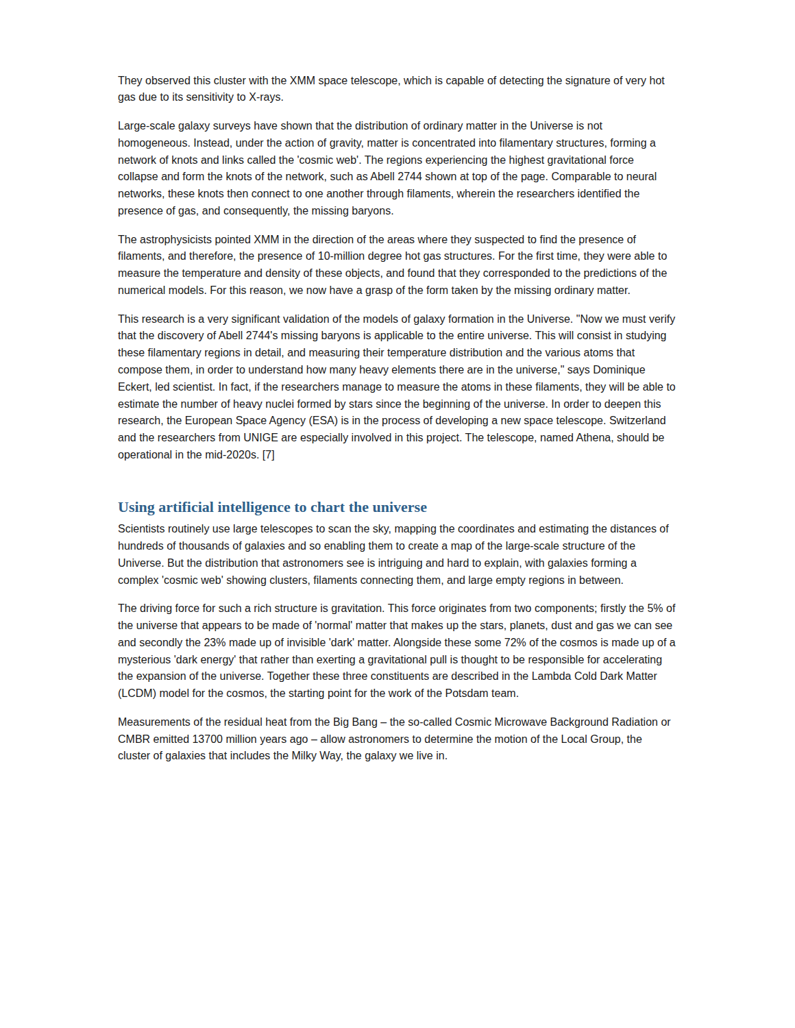They observed this cluster with the XMM space telescope, which is capable of detecting the signature of very hot gas due to its sensitivity to X-rays.
Large-scale galaxy surveys have shown that the distribution of ordinary matter in the Universe is not homogeneous. Instead, under the action of gravity, matter is concentrated into filamentary structures, forming a network of knots and links called the 'cosmic web'. The regions experiencing the highest gravitational force collapse and form the knots of the network, such as Abell 2744 shown at top of the page. Comparable to neural networks, these knots then connect to one another through filaments, wherein the researchers identified the presence of gas, and consequently, the missing baryons.
The astrophysicists pointed XMM in the direction of the areas where they suspected to find the presence of filaments, and therefore, the presence of 10-million degree hot gas structures. For the first time, they were able to measure the temperature and density of these objects, and found that they corresponded to the predictions of the numerical models. For this reason, we now have a grasp of the form taken by the missing ordinary matter.
This research is a very significant validation of the models of galaxy formation in the Universe. "Now we must verify that the discovery of Abell 2744's missing baryons is applicable to the entire universe. This will consist in studying these filamentary regions in detail, and measuring their temperature distribution and the various atoms that compose them, in order to understand how many heavy elements there are in the universe," says Dominique Eckert, led scientist. In fact, if the researchers manage to measure the atoms in these filaments, they will be able to estimate the number of heavy nuclei formed by stars since the beginning of the universe. In order to deepen this research, the European Space Agency (ESA) is in the process of developing a new space telescope. Switzerland and the researchers from UNIGE are especially involved in this project. The telescope, named Athena, should be operational in the mid-2020s. [7]
Using artificial intelligence to chart the universe
Scientists routinely use large telescopes to scan the sky, mapping the coordinates and estimating the distances of hundreds of thousands of galaxies and so enabling them to create a map of the large-scale structure of the Universe. But the distribution that astronomers see is intriguing and hard to explain, with galaxies forming a complex 'cosmic web' showing clusters, filaments connecting them, and large empty regions in between.
The driving force for such a rich structure is gravitation. This force originates from two components; firstly the 5% of the universe that appears to be made of 'normal' matter that makes up the stars, planets, dust and gas we can see and secondly the 23% made up of invisible 'dark' matter. Alongside these some 72% of the cosmos is made up of a mysterious 'dark energy' that rather than exerting a gravitational pull is thought to be responsible for accelerating the expansion of the universe. Together these three constituents are described in the Lambda Cold Dark Matter (LCDM) model for the cosmos, the starting point for the work of the Potsdam team.
Measurements of the residual heat from the Big Bang – the so-called Cosmic Microwave Background Radiation or CMBR emitted 13700 million years ago – allow astronomers to determine the motion of the Local Group, the cluster of galaxies that includes the Milky Way, the galaxy we live in.